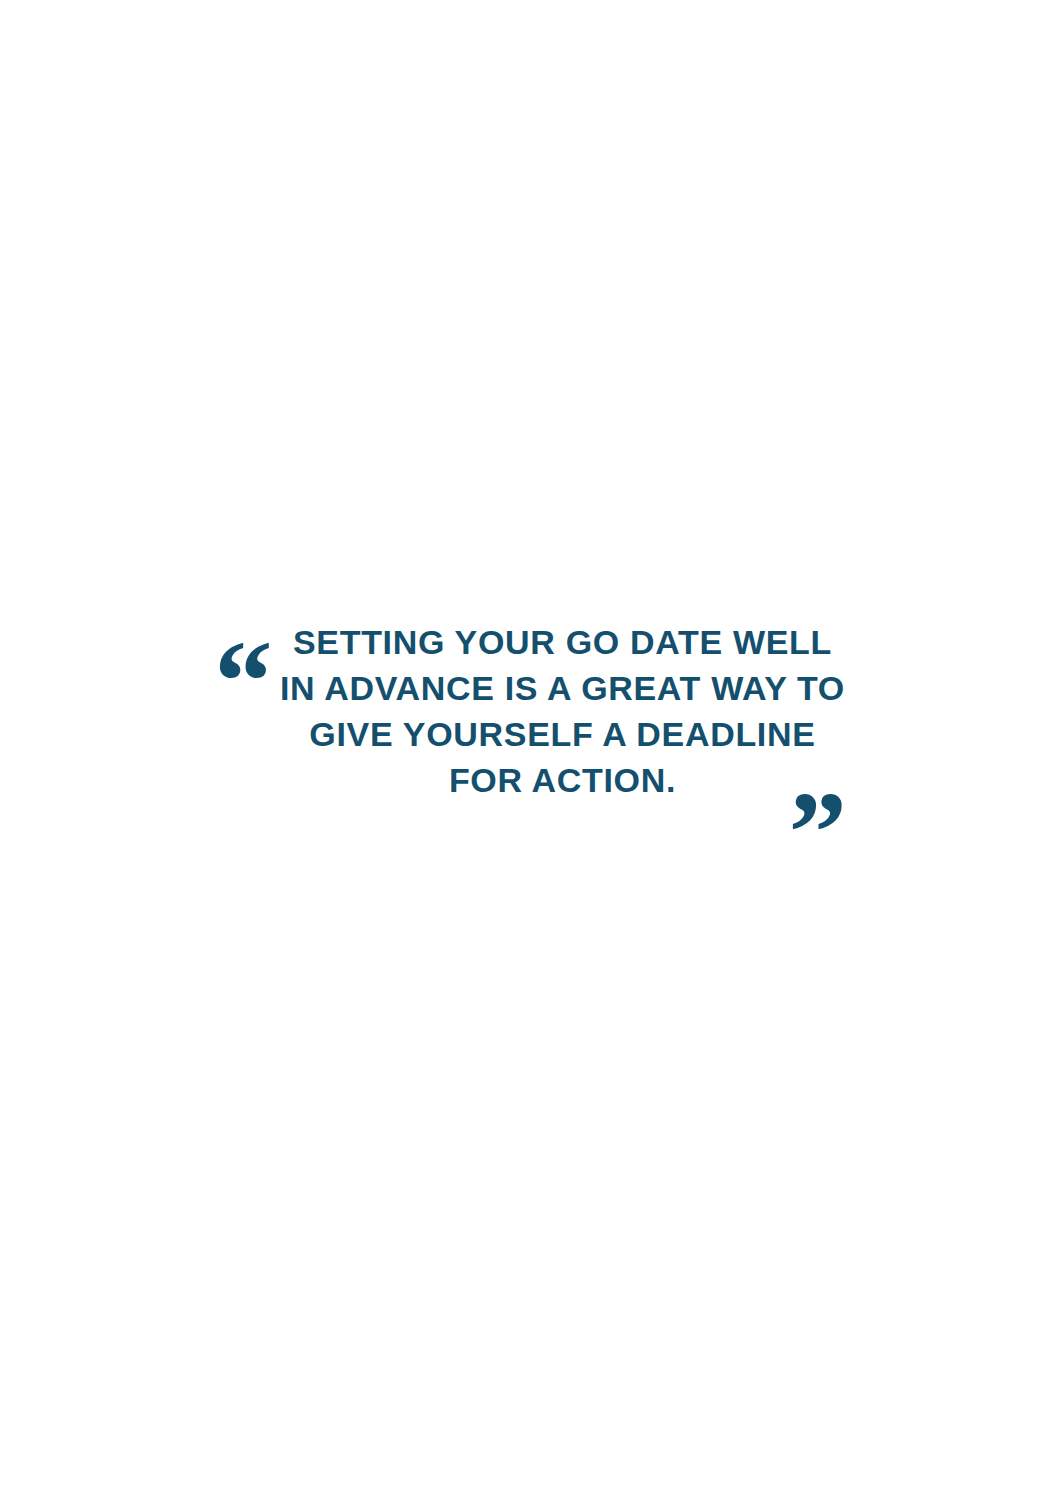“
Setting your go date well in advance is a great way to give yourself a deadline for action.
”